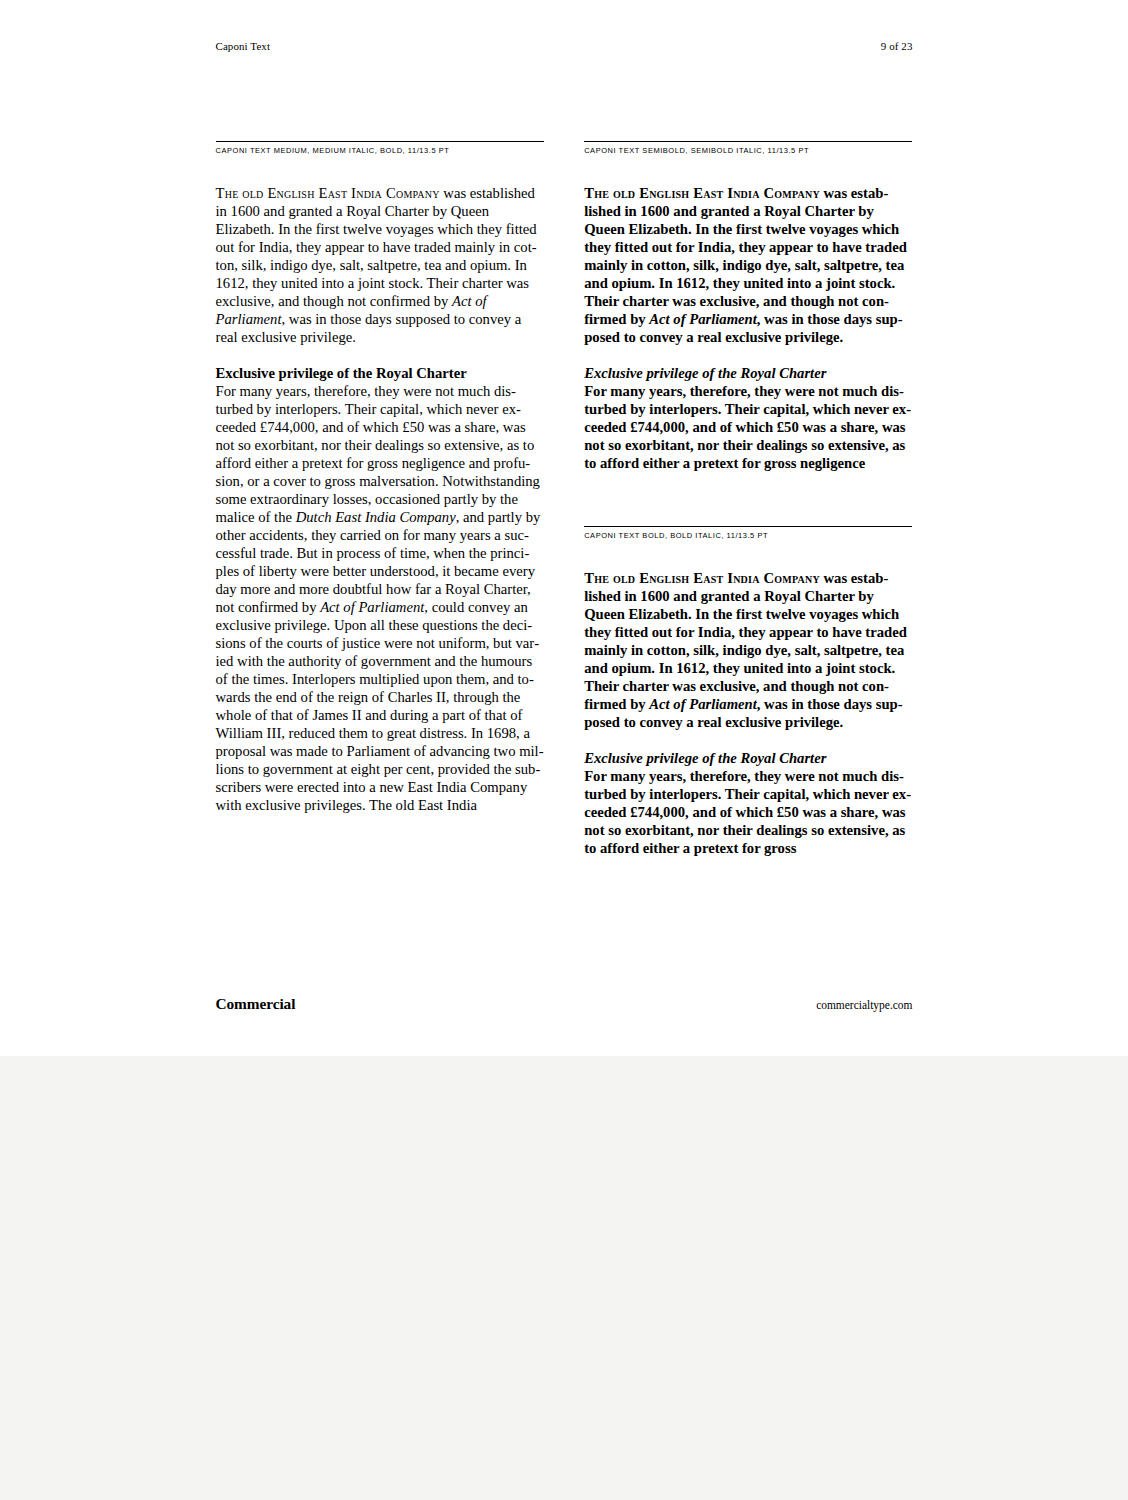Caponi Text
9 of 23
Caponi Text Medium, Medium Italic, Bold, 11/13.5 pt
The old English East India Company was established in 1600 and granted a Royal Charter by Queen Elizabeth. In the first twelve voyages which they fitted out for India, they appear to have traded mainly in cotton, silk, indigo dye, salt, saltpetre, tea and opium. In 1612, they united into a joint stock. Their charter was exclusive, and though not confirmed by Act of Parliament, was in those days supposed to convey a real exclusive privilege.
Exclusive privilege of the Royal Charter
For many years, therefore, they were not much disturbed by interlopers. Their capital, which never exceeded £744,000, and of which £50 was a share, was not so exorbitant, nor their dealings so extensive, as to afford either a pretext for gross negligence and profusion, or a cover to gross malversation. Notwithstanding some extraordinary losses, occasioned partly by the malice of the Dutch East India Company, and partly by other accidents, they carried on for many years a successful trade. But in process of time, when the principles of liberty were better understood, it became every day more and more doubtful how far a Royal Charter, not confirmed by Act of Parliament, could convey an exclusive privilege. Upon all these questions the decisions of the courts of justice were not uniform, but varied with the authority of government and the humours of the times. Interlopers multiplied upon them, and towards the end of the reign of Charles II, through the whole of that of James II and during a part of that of William III, reduced them to great distress. In 1698, a proposal was made to Parliament of advancing two millions to government at eight per cent, provided the subscribers were erected into a new East India Company with exclusive privileges. The old East India
Caponi Text Semibold, Semibold Italic, 11/13.5 pt
The old English East India Company was established in 1600 and granted a Royal Charter by Queen Elizabeth. In the first twelve voyages which they fitted out for India, they appear to have traded mainly in cotton, silk, indigo dye, salt, saltpetre, tea and opium. In 1612, they united into a joint stock. Their charter was exclusive, and though not confirmed by Act of Parliament, was in those days supposed to convey a real exclusive privilege.
Exclusive privilege of the Royal Charter
For many years, therefore, they were not much disturbed by interlopers. Their capital, which never exceeded £744,000, and of which £50 was a share, was not so exorbitant, nor their dealings so extensive, as to afford either a pretext for gross negligence
Caponi Text Bold, Bold Italic, 11/13.5 pt
The old English East India Company was established in 1600 and granted a Royal Charter by Queen Elizabeth. In the first twelve voyages which they fitted out for India, they appear to have traded mainly in cotton, silk, indigo dye, salt, saltpetre, tea and opium. In 1612, they united into a joint stock. Their charter was exclusive, and though not confirmed by Act of Parliament, was in those days supposed to convey a real exclusive privilege.
Exclusive privilege of the Royal Charter
For many years, therefore, they were not much disturbed by interlopers. Their capital, which never exceeded £744,000, and of which £50 was a share, was not so exorbitant, nor their dealings so extensive, as to afford either a pretext for gross
Commercial
commercialtype.com